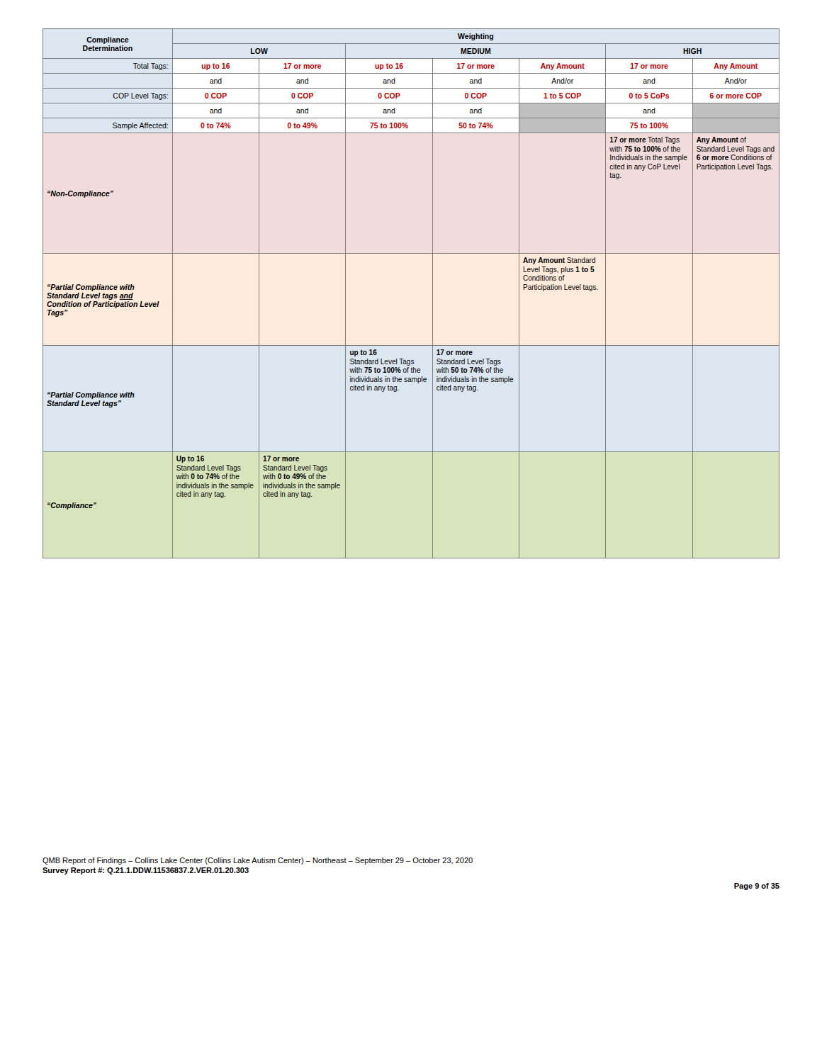| Compliance Determination | Weighting |
| LOW | MEDIUM | HIGH |
| Total Tags: | up to 16 | 17 or more | up to 16 | 17 or more | Any Amount | 17 or more | Any Amount |
| | and | and | and | and | And/or | and | And/or |
| COP Level Tags: | 0 COP | 0 COP | 0 COP | 0 COP | 1 to 5 COP | 0 to 5 CoPs | 6 or more COP |
| | and | and | and | and | | and | |
| Sample Affected: | 0 to 74% | 0 to 49% | 75 to 100% | 50 to 74% | | 75 to 100% | |
| “Non-Compliance” | | | | | | 17 or more Total Tags with 75 to 100% of the Individuals in the sample cited in any CoP Level tag. | Any Amount of Standard Level Tags and 6 or more Conditions of Participation Level Tags. |
| “Partial Compliance with Standard Level tags and Condition of Participation Level Tags” | | | | | Any Amount Standard Level Tags, plus 1 to 5 Conditions of Participation Level tags. | | |
| “Partial Compliance with Standard Level tags” | | | up to 16 Standard Level Tags with 75 to 100% of the individuals in the sample cited in any tag. | 17 or more Standard Level Tags with 50 to 74% of the individuals in the sample cited any tag. | | | |
| “Compliance” | Up to 16 Standard Level Tags with 0 to 74% of the individuals in the sample cited in any tag. | 17 or more Standard Level Tags with 0 to 49% of the individuals in the sample cited in any tag. | | | | | |
QMB Report of Findings – Collins Lake Center (Collins Lake Autism Center) – Northeast – September 29 – October 23, 2020
Survey Report #: Q.21.1.DDW.11536837.2.VER.01.20.303
Page 9 of 35